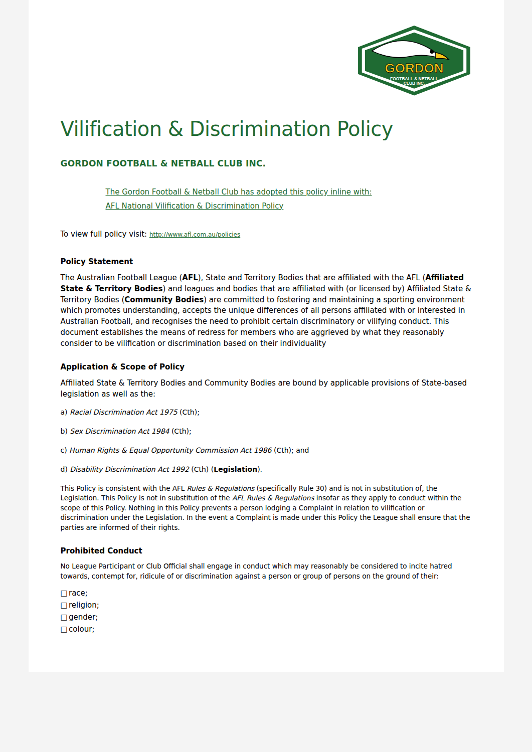GORDON FOOTBALL & NETBALL CLUB INC.
Vilification & Discrimination Policy
Gordon Football & Netball Club Inc.
The Gordon Football & Netball Club has adopted this policy inline with:
AFL National Vilification & Discrimination Policy
To view full policy visit: http://www.afl.com.au/policies
Policy Statement
The Australian Football League (AFL), State and Territory Bodies that are affiliated with the AFL (Affiliated State & Territory Bodies) and leagues and bodies that are affiliated with (or licensed by) Affiliated State & Territory Bodies (Community Bodies) are committed to fostering and maintaining a sporting environment which promotes understanding, accepts the unique differences of all persons affiliated with or interested in Australian Football, and recognises the need to prohibit certain discriminatory or vilifying conduct. This document establishes the means of redress for members who are aggrieved by what they reasonably consider to be vilification or discrimination based on their individuality
Application & Scope of Policy
Affiliated State & Territory Bodies and Community Bodies are bound by applicable provisions of State-based legislation as well as the:
a) Racial Discrimination Act 1975 (Cth);
b) Sex Discrimination Act 1984 (Cth);
c) Human Rights & Equal Opportunity Commission Act 1986 (Cth); and
d) Disability Discrimination Act 1992 (Cth) (Legislation).
This Policy is consistent with the AFL Rules & Regulations (specifically Rule 30) and is not in substitution of, the Legislation. This Policy is not in substitution of the AFL Rules & Regulations insofar as they apply to conduct within the scope of this Policy. Nothing in this Policy prevents a person lodging a Complaint in relation to vilification or discrimination under the Legislation. In the event a Complaint is made under this Policy the League shall ensure that the parties are informed of their rights.
Prohibited Conduct
No League Participant or Club Official shall engage in conduct which may reasonably be considered to incite hatred towards, contempt for, ridicule of or discrimination against a person or group of persons on the ground of their:
race;
religion;
gender;
colour;